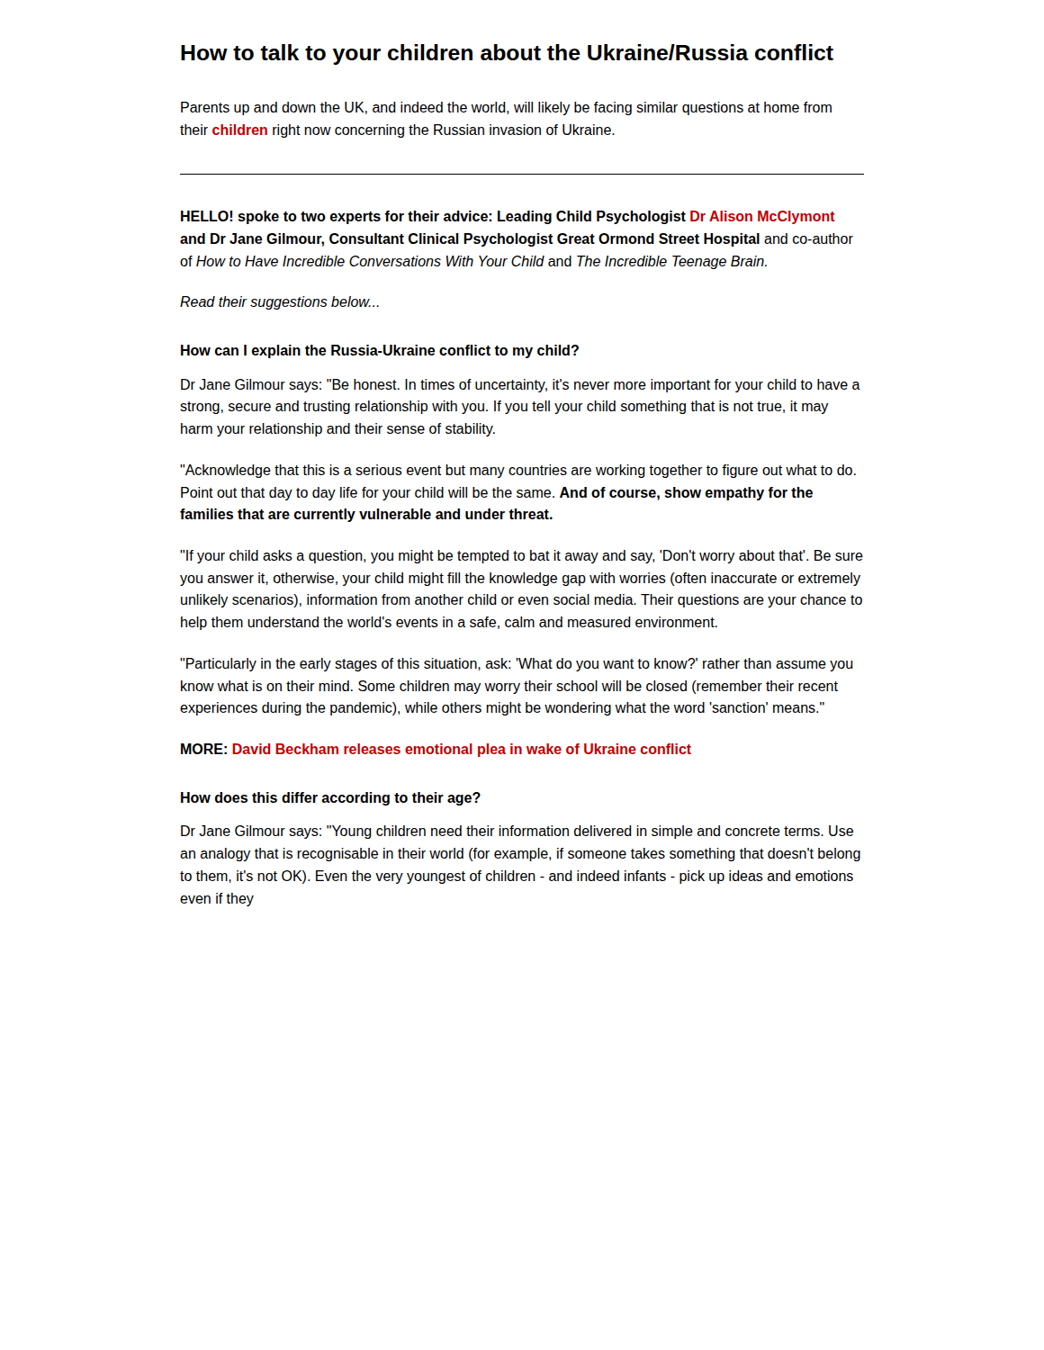How to talk to your children about the Ukraine/Russia conflict
Parents up and down the UK, and indeed the world, will likely be facing similar questions at home from their children right now concerning the Russian invasion of Ukraine.
HELLO! spoke to two experts for their advice: Leading Child Psychologist Dr Alison McClymont and Dr Jane Gilmour, Consultant Clinical Psychologist Great Ormond Street Hospital and co-author of How to Have Incredible Conversations With Your Child and The Incredible Teenage Brain.
Read their suggestions below...
How can I explain the Russia-Ukraine conflict to my child?
Dr Jane Gilmour says: "Be honest. In times of uncertainty, it's never more important for your child to have a strong, secure and trusting relationship with you. If you tell your child something that is not true, it may harm your relationship and their sense of stability.
"Acknowledge that this is a serious event but many countries are working together to figure out what to do. Point out that day to day life for your child will be the same. And of course, show empathy for the families that are currently vulnerable and under threat.
"If your child asks a question, you might be tempted to bat it away and say, 'Don't worry about that'. Be sure you answer it, otherwise, your child might fill the knowledge gap with worries (often inaccurate or extremely unlikely scenarios), information from another child or even social media. Their questions are your chance to help them understand the world's events in a safe, calm and measured environment.
"Particularly in the early stages of this situation, ask: 'What do you want to know?' rather than assume you know what is on their mind. Some children may worry their school will be closed (remember their recent experiences during the pandemic), while others might be wondering what the word 'sanction' means."
MORE: David Beckham releases emotional plea in wake of Ukraine conflict
How does this differ according to their age?
Dr Jane Gilmour says: "Young children need their information delivered in simple and concrete terms. Use an analogy that is recognisable in their world (for example, if someone takes something that doesn't belong to them, it's not OK). Even the very youngest of children - and indeed infants - pick up ideas and emotions even if they